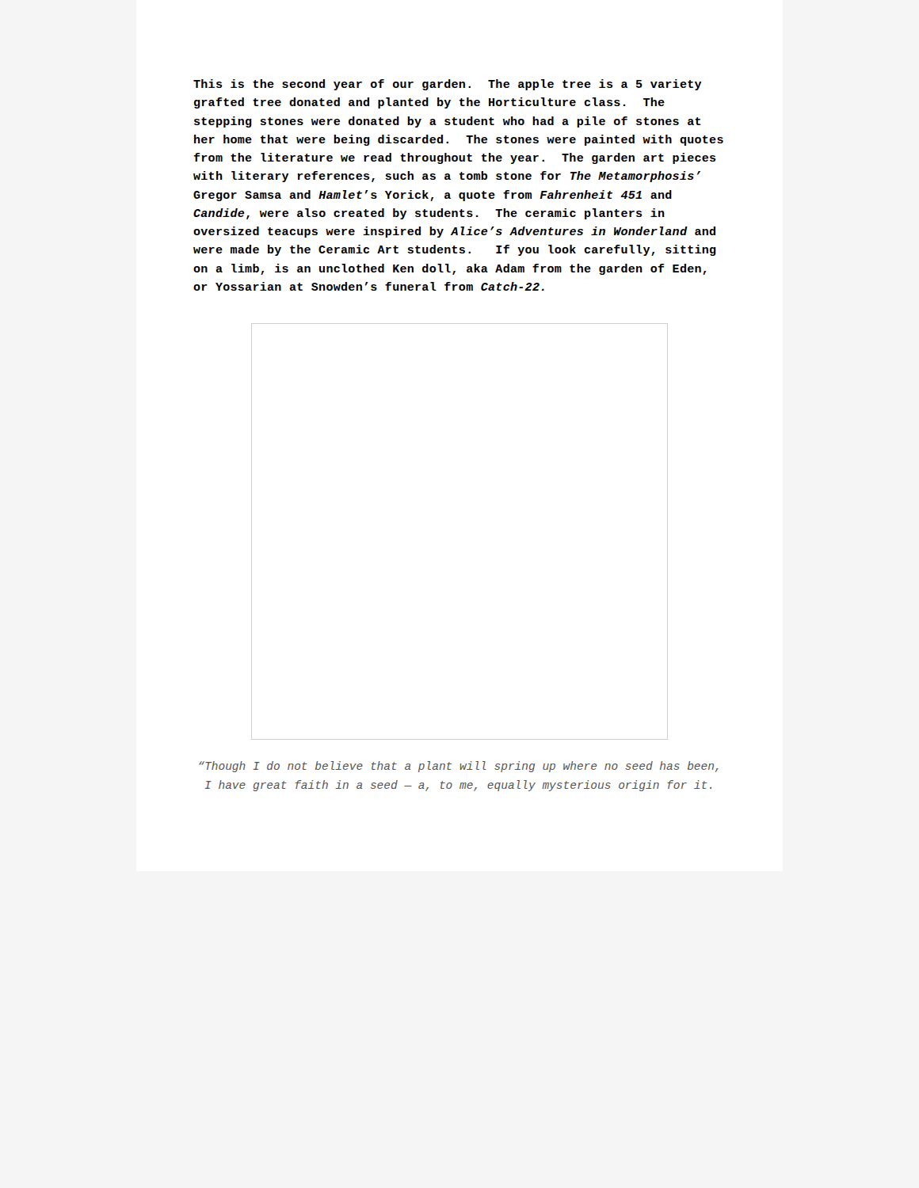This is the second year of our garden. The apple tree is a 5 variety grafted tree donated and planted by the Horticulture class. The stepping stones were donated by a student who had a pile of stones at her home that were being discarded. The stones were painted with quotes from the literature we read throughout the year. The garden art pieces with literary references, such as a tomb stone for The Metamorphosis’ Gregor Samsa and Hamlet’s Yorick, a quote from Fahrenheit 451 and Candide, were also created by students. The ceramic planters in oversized teacups were inspired by Alice’s Adventures in Wonderland and were made by the Ceramic Art students. If you look carefully, sitting on a limb, is an unclothed Ken doll, aka Adam from the garden of Eden, or Yossarian at Snowden’s funeral from Catch-22.
“Though I do not believe that a plant will spring up where no seed has been,
I have great faith in a seed — a, to me, equally mysterious origin for it.